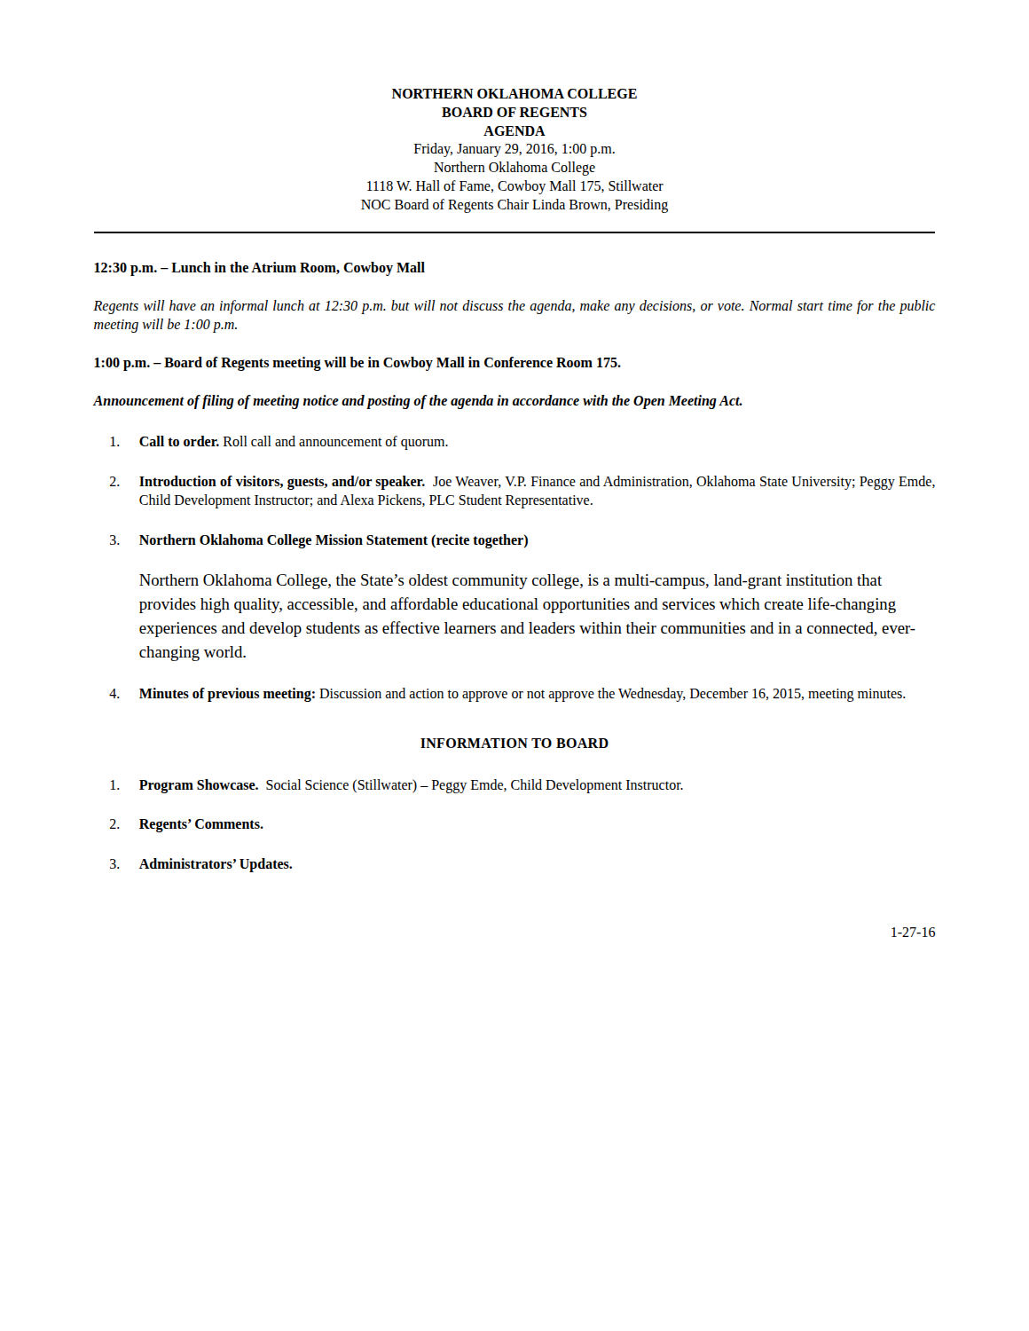NORTHERN OKLAHOMA COLLEGE
BOARD OF REGENTS
AGENDA
Friday, January 29, 2016, 1:00 p.m.
Northern Oklahoma College
1118 W. Hall of Fame, Cowboy Mall 175, Stillwater
NOC Board of Regents Chair Linda Brown, Presiding
12:30 p.m. – Lunch in the Atrium Room, Cowboy Mall
Regents will have an informal lunch at 12:30 p.m. but will not discuss the agenda, make any decisions, or vote. Normal start time for the public meeting will be 1:00 p.m.
1:00 p.m. – Board of Regents meeting will be in Cowboy Mall in Conference Room 175.
Announcement of filing of meeting notice and posting of the agenda in accordance with the Open Meeting Act.
Call to order. Roll call and announcement of quorum.
Introduction of visitors, guests, and/or speaker. Joe Weaver, V.P. Finance and Administration, Oklahoma State University; Peggy Emde, Child Development Instructor; and Alexa Pickens, PLC Student Representative.
Northern Oklahoma College Mission Statement (recite together)
Northern Oklahoma College, the State’s oldest community college, is a multi-campus, land-grant institution that provides high quality, accessible, and affordable educational opportunities and services which create life-changing experiences and develop students as effective learners and leaders within their communities and in a connected, ever-changing world.
Minutes of previous meeting: Discussion and action to approve or not approve the Wednesday, December 16, 2015, meeting minutes.
INFORMATION TO BOARD
Program Showcase. Social Science (Stillwater) – Peggy Emde, Child Development Instructor.
Regents’ Comments.
Administrators’ Updates.
1-27-16